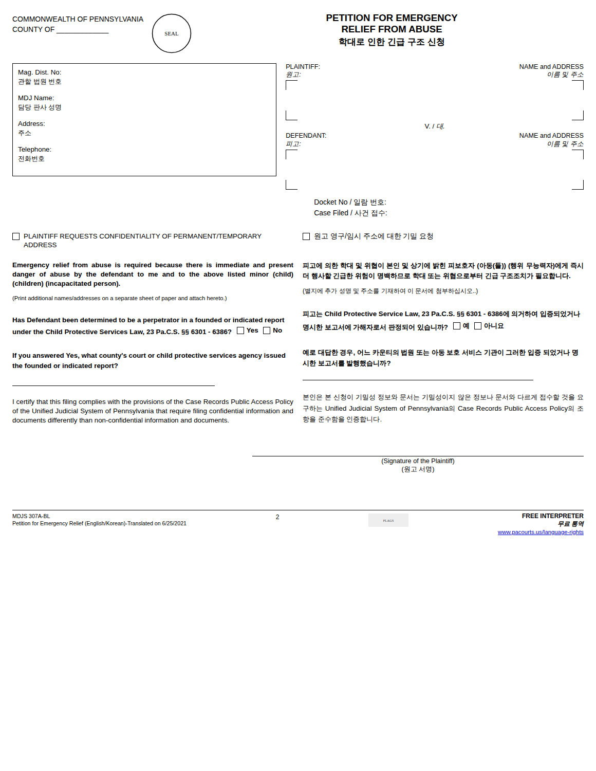COMMONWEALTH OF PENNSYLVANIA
COUNTY OF _____________
PETITION FOR EMERGENCY
RELIEF FROM ABUSE
학대로 인한 긴급 구조 신청
Mag. Dist. No: 관할 법원 번호
MDJ Name: 담당 판사 성명
Address: 주소
Telephone: 전화번호
PLAINTIFF:원고:
NAME and ADDRESS이름 및 주소
V. / 대.
DEFENDANT:피고:
NAME and ADDRESS이름 및 주소
Docket No / 일람 번호:
Case Filed / 사건 접수:
PLAINTIFF REQUESTS CONFIDENTIALITY OF PERMANENT/TEMPORARY ADDRESS
원고 영구/임시 주소에 대한 기밀 요청
Emergency relief from abuse is required because there is immediate and present danger of abuse by the defendant to me and to the above listed minor (child) (children) (incapacitated person).
(Print additional names/addresses on a separate sheet of paper and attach hereto.)
Has Defendant been determined to be a perpetrator in a founded or indicated report under the Child Protective Services Law, 23 Pa.C.S. §§ 6301 - 6386? Yes No
If you answered Yes, what county's court or child protective services agency issued the founded or indicated report?
I certify that this filing complies with the provisions of the Case Records Public Access Policy of the Unified Judicial System of Pennsylvania that require filing confidential information and documents differently than non-confidential information and documents.
피고에 의한 학대 및 위협이 본인 및 상기에 밝힌 피보호자 (아동(들)) (행위 무능력자)에게 즉시 더 행사할 긴급한 위험이 명백하므로 학대 또는 위협으로부터 긴급 구조조치가 필요합니다.
(별지에 추가 성명 및 주소를 기재하여 이 문서에 첨부하십시오..)
피고는 Child Protective Service Law, 23 Pa.C.S. §§ 6301 - 6386에 의거하여 입증되었거나 명시한 보고서에 가해자로서 판정되어 있습니까? 예 아니요
예로 대답한 경우, 어느 카운티의 법원 또는 아동 보호 서비스 기관이 그러한 입증 되었거나 명시한 보고서를 발행했습니까?
본인은 본 신청이 기밀성 정보와 문서는 기밀성이지 않은 정보나 문서와 다르게 접수할 것을 요구하는 Unified Judicial System of Pennsylvania의 Case Records Public Access Policy의 조항을 준수함을 인증합니다.
(Signature of the Plaintiff) (원고 서명)
MDJS 307A-BL
Petition for Emergency Relief (English/Korean)-Translated on 6/25/2021
2
FREE INTERPRETER
무료 통역
www.pacourts.us/language-rights